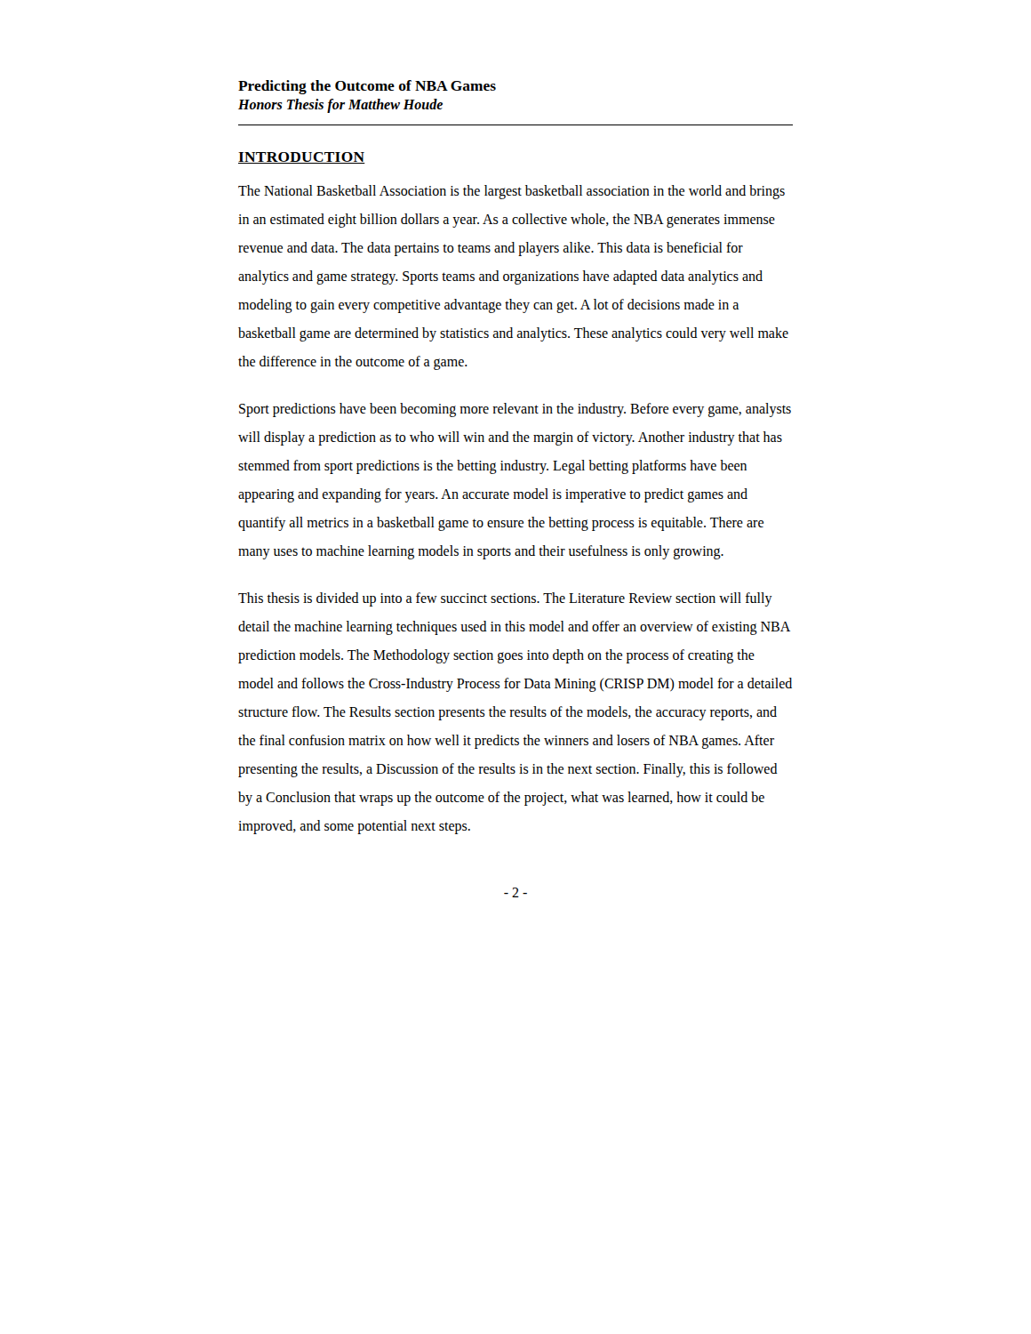Predicting the Outcome of NBA Games
Honors Thesis for Matthew Houde
INTRODUCTION
The National Basketball Association is the largest basketball association in the world and brings in an estimated eight billion dollars a year. As a collective whole, the NBA generates immense revenue and data. The data pertains to teams and players alike. This data is beneficial for analytics and game strategy. Sports teams and organizations have adapted data analytics and modeling to gain every competitive advantage they can get. A lot of decisions made in a basketball game are determined by statistics and analytics. These analytics could very well make the difference in the outcome of a game.
Sport predictions have been becoming more relevant in the industry. Before every game, analysts will display a prediction as to who will win and the margin of victory. Another industry that has stemmed from sport predictions is the betting industry. Legal betting platforms have been appearing and expanding for years. An accurate model is imperative to predict games and quantify all metrics in a basketball game to ensure the betting process is equitable. There are many uses to machine learning models in sports and their usefulness is only growing.
This thesis is divided up into a few succinct sections. The Literature Review section will fully detail the machine learning techniques used in this model and offer an overview of existing NBA prediction models. The Methodology section goes into depth on the process of creating the model and follows the Cross-Industry Process for Data Mining (CRISP DM) model for a detailed structure flow. The Results section presents the results of the models, the accuracy reports, and the final confusion matrix on how well it predicts the winners and losers of NBA games. After presenting the results, a Discussion of the results is in the next section. Finally, this is followed by a Conclusion that wraps up the outcome of the project, what was learned, how it could be improved, and some potential next steps.
- 2 -